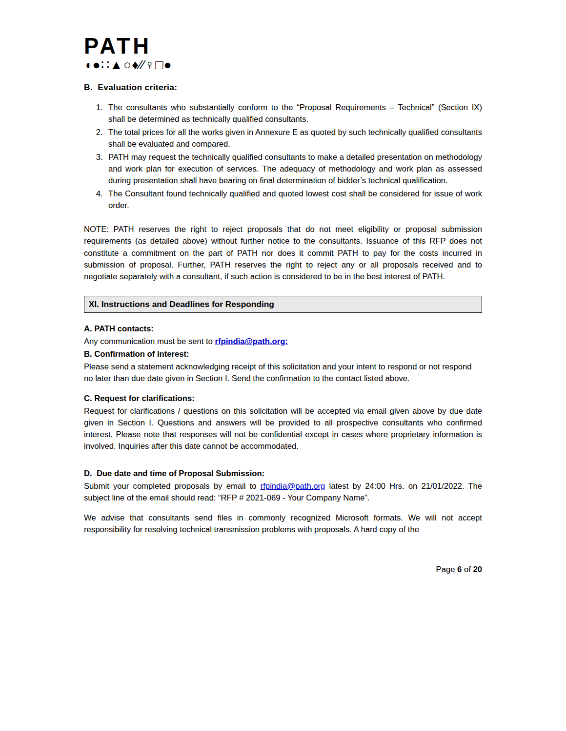PATH
◖●∷▲○♦∕∕♀□●
B. Evaluation criteria:
The consultants who substantially conform to the “Proposal Requirements – Technical” (Section IX) shall be determined as technically qualified consultants.
The total prices for all the works given in Annexure E as quoted by such technically qualified consultants shall be evaluated and compared.
PATH may request the technically qualified consultants to make a detailed presentation on methodology and work plan for execution of services. The adequacy of methodology and work plan as assessed during presentation shall have bearing on final determination of bidder’s technical qualification.
The Consultant found technically qualified and quoted lowest cost shall be considered for issue of work order.
NOTE: PATH reserves the right to reject proposals that do not meet eligibility or proposal submission requirements (as detailed above) without further notice to the consultants. Issuance of this RFP does not constitute a commitment on the part of PATH nor does it commit PATH to pay for the costs incurred in submission of proposal. Further, PATH reserves the right to reject any or all proposals received and to negotiate separately with a consultant, if such action is considered to be in the best interest of PATH.
XI. Instructions and Deadlines for Responding
A. PATH contacts:
Any communication must be sent to rfpindia@path.org:
B. Confirmation of interest:
Please send a statement acknowledging receipt of this solicitation and your intent to respond or not respond no later than due date given in Section I. Send the confirmation to the contact listed above.
C. Request for clarifications:
Request for clarifications / questions on this solicitation will be accepted via email given above by due date given in Section I. Questions and answers will be provided to all prospective consultants who confirmed interest. Please note that responses will not be confidential except in cases where proprietary information is involved. Inquiries after this date cannot be accommodated.
D. Due date and time of Proposal Submission:
Submit your completed proposals by email to rfpindia@path.org latest by 24:00 Hrs. on 21/01/2022. The subject line of the email should read: “RFP # 2021-069 - Your Company Name”.
We advise that consultants send files in commonly recognized Microsoft formats. We will not accept responsibility for resolving technical transmission problems with proposals. A hard copy of the
Page 6 of 20